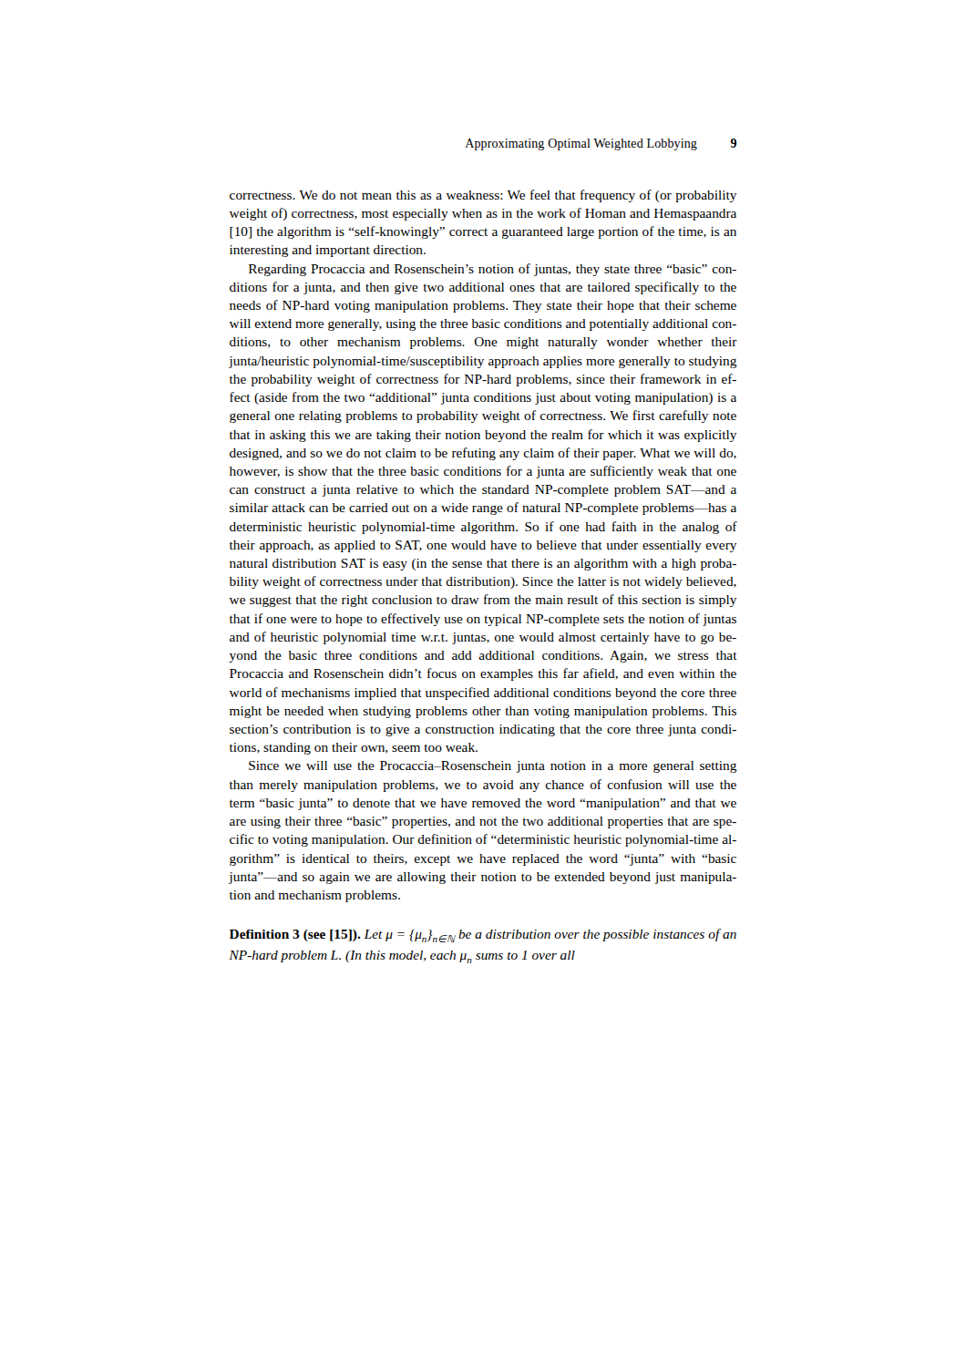Approximating Optimal Weighted Lobbying 9
correctness. We do not mean this as a weakness: We feel that frequency of (or probability weight of) correctness, most especially when as in the work of Homan and Hemaspaandra [10] the algorithm is “self-knowingly” correct a guaranteed large portion of the time, is an interesting and important direction.
Regarding Procaccia and Rosenschein’s notion of juntas, they state three “basic” conditions for a junta, and then give two additional ones that are tailored specifically to the needs of NP-hard voting manipulation problems. They state their hope that their scheme will extend more generally, using the three basic conditions and potentially additional conditions, to other mechanism problems. One might naturally wonder whether their junta/heuristic polynomial-time/susceptibility approach applies more generally to studying the probability weight of correctness for NP-hard problems, since their framework in effect (aside from the two “additional” junta conditions just about voting manipulation) is a general one relating problems to probability weight of correctness. We first carefully note that in asking this we are taking their notion beyond the realm for which it was explicitly designed, and so we do not claim to be refuting any claim of their paper. What we will do, however, is show that the three basic conditions for a junta are sufficiently weak that one can construct a junta relative to which the standard NP-complete problem SAT—and a similar attack can be carried out on a wide range of natural NP-complete problems—has a deterministic heuristic polynomial-time algorithm. So if one had faith in the analog of their approach, as applied to SAT, one would have to believe that under essentially every natural distribution SAT is easy (in the sense that there is an algorithm with a high probability weight of correctness under that distribution). Since the latter is not widely believed, we suggest that the right conclusion to draw from the main result of this section is simply that if one were to hope to effectively use on typical NP-complete sets the notion of juntas and of heuristic polynomial time w.r.t. juntas, one would almost certainly have to go beyond the basic three conditions and add additional conditions. Again, we stress that Procaccia and Rosenschein didn’t focus on examples this far afield, and even within the world of mechanisms implied that unspecified additional conditions beyond the core three might be needed when studying problems other than voting manipulation problems. This section’s contribution is to give a construction indicating that the core three junta conditions, standing on their own, seem too weak.
Since we will use the Procaccia–Rosenschein junta notion in a more general setting than merely manipulation problems, we to avoid any chance of confusion will use the term “basic junta” to denote that we have removed the word “manipulation” and that we are using their three “basic” properties, and not the two additional properties that are specific to voting manipulation. Our definition of “deterministic heuristic polynomial-time algorithm” is identical to theirs, except we have replaced the word “junta” with “basic junta”—and so again we are allowing their notion to be extended beyond just manipulation and mechanism problems.
Definition 3 (see [15]). Let μ = {μn}n∈ℕ be a distribution over the possible instances of an NP-hard problem L. (In this model, each μn sums to 1 over all